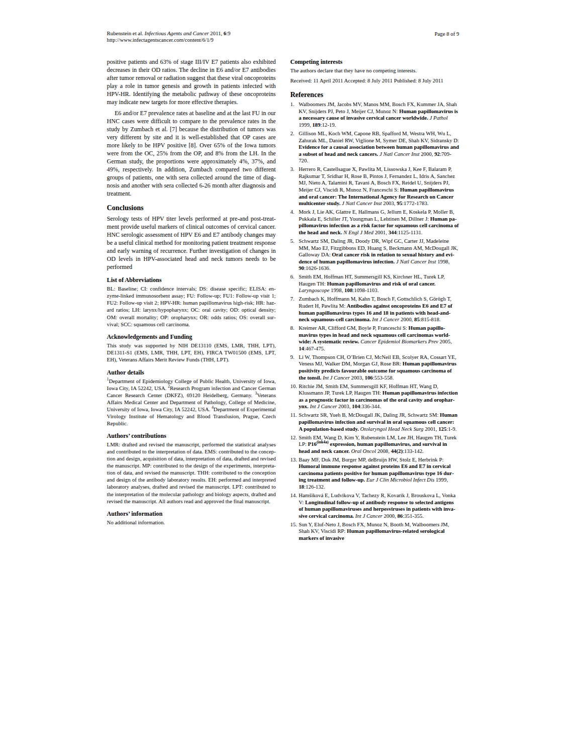Rubenstein et al. Infectious Agents and Cancer 2011, 6:9
http://www.infectagentscancer.com/content/6/1/9
Page 8 of 9
positive patients and 63% of stage III/IV E7 patients also exhibited decreases in their OD ratios. The decline in E6 and/or E7 antibodies after tumor removal or radiation suggest that these viral oncoproteins play a role in tumor genesis and growth in patients infected with HPV-HR. Identifying the metabolic pathway of these oncoproteins may indicate new targets for more effective therapies.
E6 and/or E7 prevalence rates at baseline and at the last FU in our HNC cases were difficult to compare to the prevalence rates in the study by Zumbach et al. [7] because the distribution of tumors was very different by site and it is well-established that OP cases are more likely to be HPV positive [8]. Over 65% of the Iowa tumors were from the OC, 25% from the OP, and 8% from the LH. In the German study, the proportions were approximately 4%, 37%, and 49%, respectively. In addition, Zumbach compared two different groups of patients, one with sera collected around the time of diagnosis and another with sera collected 6-26 month after diagnosis and treatment.
Conclusions
Serology tests of HPV titer levels performed at pre-and post-treatment provide useful markers of clinical outcomes of cervical cancer. HNC serologic assessment of HPV E6 and E7 antibody changes may be a useful clinical method for monitoring patient treatment response and early warning of recurrence. Further investigation of changes in OD levels in HPV-associated head and neck tumors needs to be performed
List of Abbreviations
BL: Baseline; CI: confidence intervals; DS: disease specific; ELISA: enzyme-linked immunosorbent assay; FU: Follow-up; FU1: Follow-up visit 1; FU2: Follow-up visit 2; HPV-HR: human papillomavirus high-risk; HR: hazard ratios; LH: larynx/hypopharynx; OC: oral cavity; OD: optical density; OM: overall mortality; OP: oropharynx; OR: odds ratios; OS: overall survival; SCC: squamous cell carcinoma.
Acknowledgements and Funding
This study was supported by NIH DE13110 (EMS, LMR, THH, LPT), DE1311-S1 (EMS, LMR, THH, LPT, EH), FIRCA TW01500 (EMS, LPT, EH), Veterans Affairs Merit Review Funds (THH, LPT).
Author details
1Department of Epidemiology College of Public Health, University of Iowa, Iowa City, IA 52242, USA. 2Research Program infection and Cancer German Cancer Research Center (DKFZ), 69120 Heidelberg, Germany. 3Veterans Affairs Medical Center and Department of Pathology, College of Medicine, University of Iowa, Iowa City, IA 52242, USA. 4Department of Experimental Virology Institute of Hematology and Blood Transfusion, Prague, Czech Republic.
Authors’ contributions
LMR: drafted and revised the manuscript, performed the statistical analyses and contributed to the interpretation of data. EMS: contributed to the conception and design, acquisition of data, interpretation of data, drafted and revised the manuscript. MP: contributed to the design of the experiments, interpretation of data, and revised the manuscript. THH: contributed to the conception and design of the antibody laboratory results. EH: performed and interpreted laboratory analyses, drafted and revised the manuscript. LPT: contributed to the interpretation of the molecular pathology and biology aspects, drafted and revised the manuscript. All authors read and approved the final manuscript.
Authors’ information
No additional information.
Competing interests
The authors declare that they have no competing interests.
Received: 11 April 2011 Accepted: 8 July 2011 Published: 8 July 2011
References
Walboomers JM, Jacobs MV, Manos MM, Bosch FX, Kummer JA, Shah KV, Snijders PJ, Peto J, Meijer CJ, Munoz N: Human papillomavirus is a necessary cause of invasive cervical cancer worldwide. J Pathol 1999, 189:12-19.
Gillison ML, Koch WM, Capone RB, Spafford M, Westra WH, Wu L, Zahurak ML, Daniel RW, Viglione M, Symer DE, Shah KV, Sidransky D: Evidence for a causal association between human papillomavirus and a subset of head and neck cancers. J Natl Cancer Inst 2000, 92:709-720.
Herrero R, Castellsague X, Pawlita M, Lissowska J, Kee F, Balaram P, Rajkumar T, Sridhar H, Rose B, Pintos J, Fernandez L, Idris A, Sanchez MJ, Nieto A, Talamini R, Tavani A, Bosch FX, Reidel U, Snijders PJ, Meijer CJ, Viscidi R, Munoz N, Franceschi S: Human papillomavirus and oral cancer: The International Agency for Research on Cancer multicenter study. J Natl Cancer Inst 2003, 95:1772-1783.
Mork J, Lie AK, Glattre E, Hallmans G, Jellum E, Koskela P, Moller B, Pukkala E, Schiller JT, Youngman L, Lehtinen M, Dillner J: Human papillomavirus infection as a risk factor for squamous cell carcinoma of the head and neck. N Engl J Med 2001, 344:1125-1131.
Schwartz SM, Daling JR, Doody DR, Wipf GC, Carter JJ, Madeleine MM, Mao EJ, Fitzgibbons ED, Huang S, Beckmann AM, McDougall JK, Galloway DA: Oral cancer risk in relation to sexual history and evidence of human papillomavirus infection. J Natl Cancer Inst 1998, 90:1626-1636.
Smith EM, Hoffman HT, Summersgill KS, Kirchner HL, Turek LP, Haugen TH: Human papillomavirus and risk of oral cancer. Laryngoscope 1998, 108:1098-1103.
Zumbach K, Hoffmann M, Kahn T, Bosch F, Gottschlich S, Görögh T, Rudert H, Pawlita M: Antibodies against oncoproteins E6 and E7 of human papillomavirus types 16 and 18 in patients with head-and-neck squamous-cell carcinoma. Int J Cancer 2000, 85:815-818.
Kreimer AR, Clifford GM, Boyle P, Franceschi S: Human papillomavirus types in head and neck squamous cell carcinomas worldwide: A systematic review. Cancer Epidemiol Biomarkers Prev 2005, 14:467-475.
Li W, Thompson CH, O’Brien CJ, McNeil EB, Scolyer RA, Cossart YE, Veness MJ, Walker DM, Morgan GJ, Rose BR: Human papillomavirus positivity predicts favourable outcome for squamous carcinoma of the tonsil. Int J Cancer 2003, 106:553-558.
Ritchie JM, Smith EM, Summersgill KF, Hoffman HT, Wang D, Klussmann JP, Turek LP, Haugen TH: Human papillomavirus infection as a prognostic factor in carcinomas of the oral cavity and oropharynx. Int J Cancer 2003, 104:336-344.
Schwartz SR, Yueh B, McDougall JK, Daling JR, Schwartz SM: Human papillomavirus infection and survival in oral squamous cell cancer: A population-based study. Otolaryngol Head Neck Surg 2001, 125:1-9.
Smith EM, Wang D, Kim Y, Rubenstein LM, Lee JH, Haugen TH, Turek LP: P16(ink4a) expression, human papillomavirus, and survival in head and neck cancer. Oral Oncol 2008, 44(2):133-142.
Baay MF, Duk JM, Burger MP, deBruijn HW, Stolz E, Herbrink P: Humoral immune response against proteins E6 and E7 in cervical carcinoma patients positive for human papillomavirus type 16 during treatment and follow-up. Eur J Clin Microbiol Infect Dis 1999, 18:126-132.
Hamšiková E, Ludvikova V, Tachezy R, Kovarik J, Brouskova L, Vonka V: Longitudinal follow-up of antibody response to selected antigens of human papillomaviruses and herpesviruses in patients with invasive cervical carcinoma. Int J Cancer 2000, 86:351-355.
Sun Y, Eluf-Neto J, Bosch FX, Munoz N, Booth M, Walboomers JM, Shah KV, Viscidi RP: Human papillomavirus-related serological markers of invasive